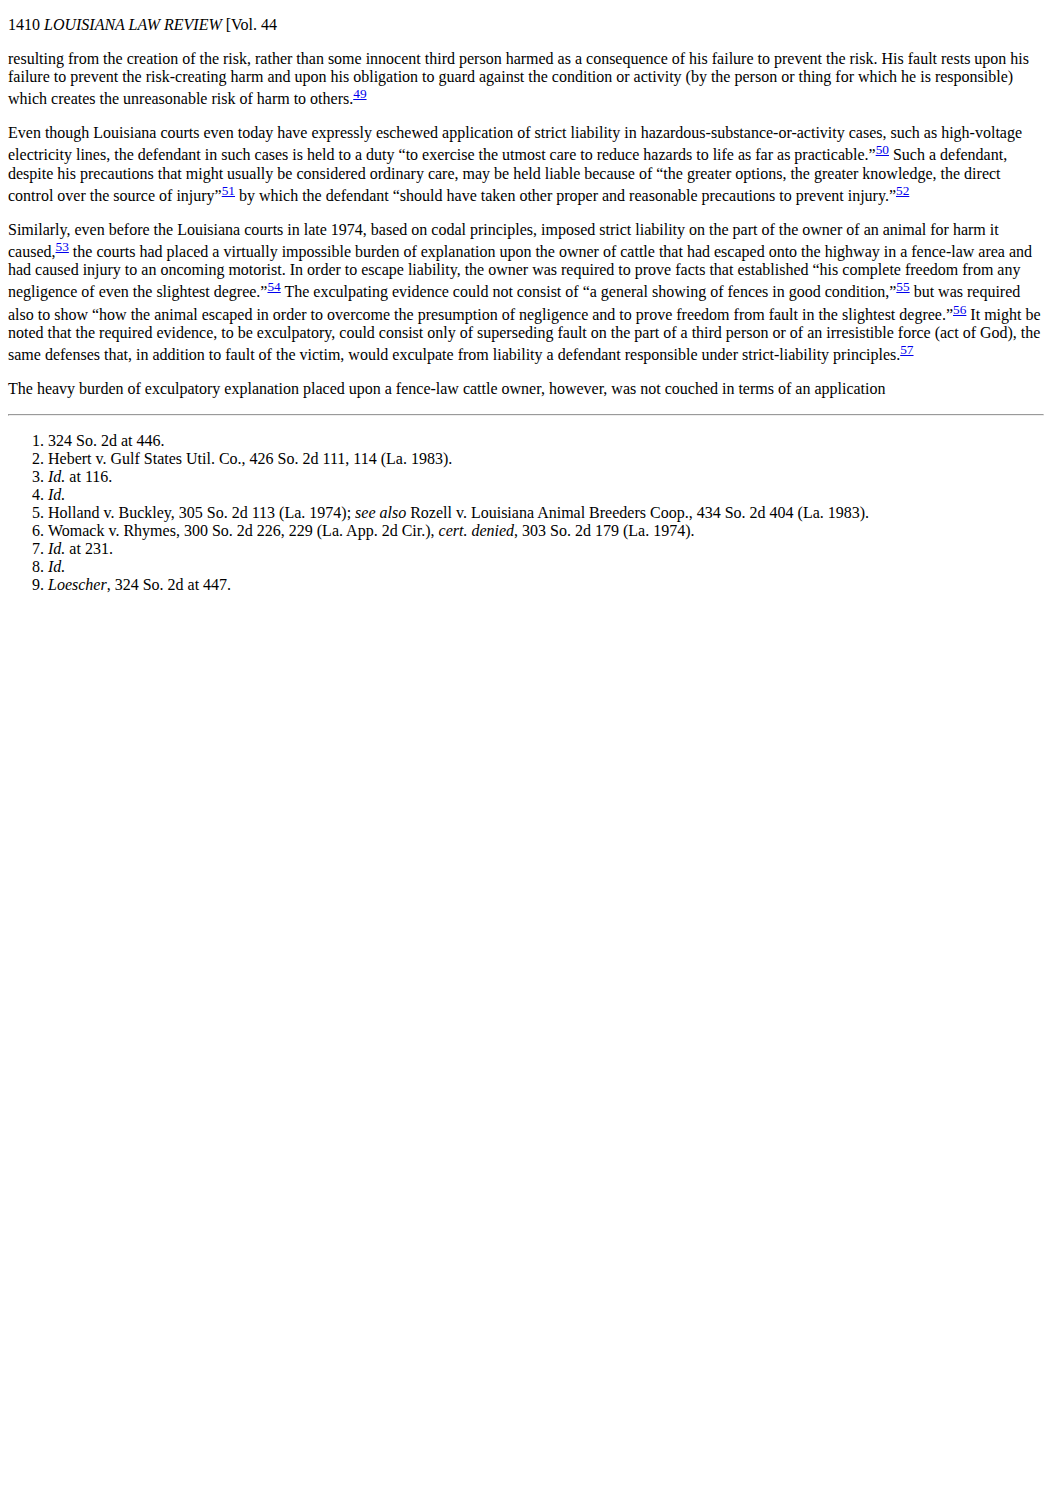1410 LOUISIANA LAW REVIEW [Vol. 44
resulting from the creation of the risk, rather than some innocent third person harmed as a consequence of his failure to prevent the risk. His fault rests upon his failure to prevent the risk-creating harm and upon his obligation to guard against the condition or activity (by the person or thing for which he is responsible) which creates the unreasonable risk of harm to others.49
Even though Louisiana courts even today have expressly eschewed application of strict liability in hazardous-substance-or-activity cases, such as high-voltage electricity lines, the defendant in such cases is held to a duty “to exercise the utmost care to reduce hazards to life as far as practicable.”50 Such a defendant, despite his precautions that might usually be considered ordinary care, may be held liable because of “the greater options, the greater knowledge, the direct control over the source of injury”51 by which the defendant “should have taken other proper and reasonable precautions to prevent injury.”52
Similarly, even before the Louisiana courts in late 1974, based on codal principles, imposed strict liability on the part of the owner of an animal for harm it caused,53 the courts had placed a virtually impossible burden of explanation upon the owner of cattle that had escaped onto the highway in a fence-law area and had caused injury to an oncoming motorist. In order to escape liability, the owner was required to prove facts that established “his complete freedom from any negligence of even the slightest degree.”54 The exculpating evidence could not consist of “a general showing of fences in good condition,”55 but was required also to show “how the animal escaped in order to overcome the presumption of negligence and to prove freedom from fault in the slightest degree.”56 It might be noted that the required evidence, to be exculpatory, could consist only of superseding fault on the part of a third person or of an irresistible force (act of God), the same defenses that, in addition to fault of the victim, would exculpate from liability a defendant responsible under strict-liability principles.57
The heavy burden of exculpatory explanation placed upon a fence-law cattle owner, however, was not couched in terms of an application
324 So. 2d at 446.
Hebert v. Gulf States Util. Co., 426 So. 2d 111, 114 (La. 1983).
Id. at 116.
Id.
Holland v. Buckley, 305 So. 2d 113 (La. 1974); see also Rozell v. Louisiana Animal Breeders Coop., 434 So. 2d 404 (La. 1983).
Womack v. Rhymes, 300 So. 2d 226, 229 (La. App. 2d Cir.), cert. denied, 303 So. 2d 179 (La. 1974).
Id. at 231.
Id.
Loescher, 324 So. 2d at 447.